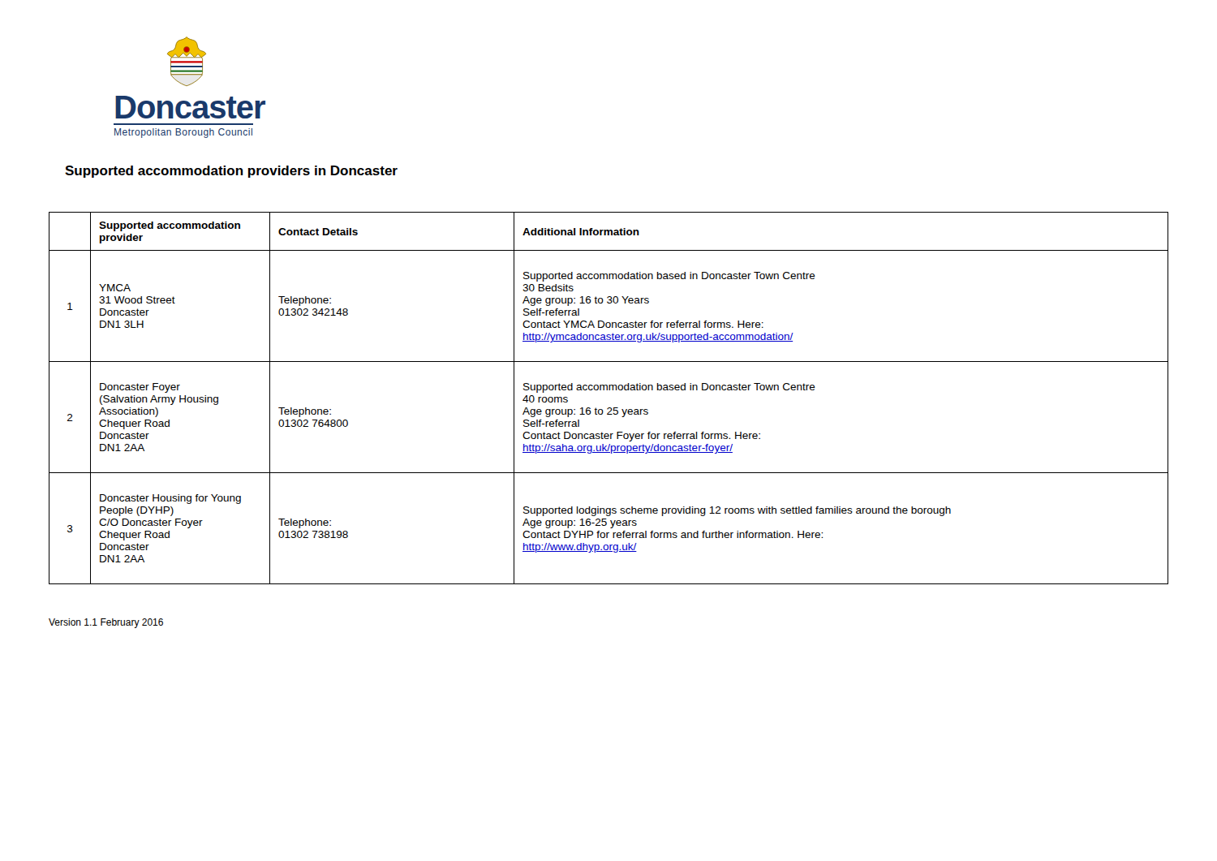Doncaster
Metropolitan Borough Council
Supported accommodation providers in Doncaster
| | Supported accommodation provider | Contact Details | Additional Information |
| --- | --- | --- | --- |
| 1 | YMCA 31 Wood Street Doncaster DN1 3LH | Telephone: 01302 342148 | Supported accommodation based in Doncaster Town Centre 30 Bedsits Age group: 16 to 30 Years Self-referral Contact YMCA Doncaster for referral forms. Here: http://ymcadoncaster.org.uk/supported-accommodation/ |
| 2 | Doncaster Foyer (Salvation Army Housing Association) Chequer Road Doncaster DN1 2AA | Telephone: 01302 764800 | Supported accommodation based in Doncaster Town Centre 40 rooms Age group: 16 to 25 years Self-referral Contact Doncaster Foyer for referral forms. Here: http://saha.org.uk/property/doncaster-foyer/ |
| 3 | Doncaster Housing for Young People (DYHP) C/O Doncaster Foyer Chequer Road Doncaster DN1 2AA | Telephone: 01302 738198 | Supported lodgings scheme providing 12 rooms with settled families around the borough Age group: 16-25 years Contact DYHP for referral forms and further information. Here: http://www.dhyp.org.uk/ |
Version 1.1 February 2016